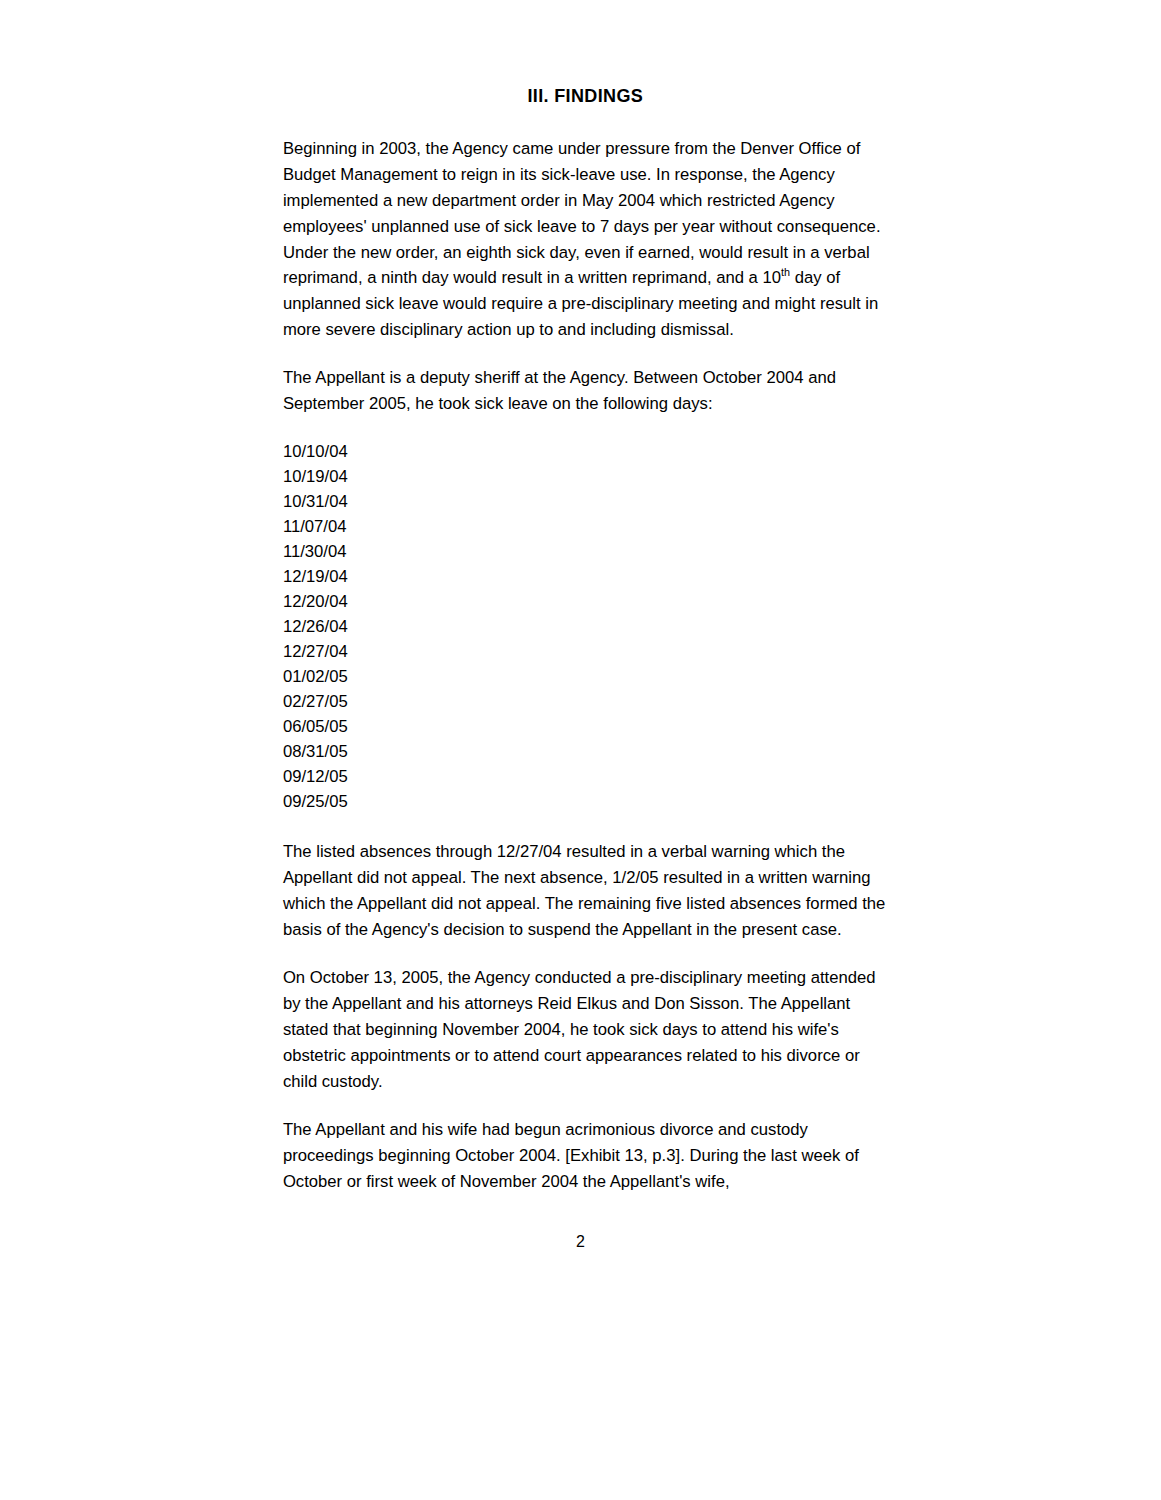III. FINDINGS
Beginning in 2003, the Agency came under pressure from the Denver Office of Budget Management to reign in its sick-leave use. In response, the Agency implemented a new department order in May 2004 which restricted Agency employees' unplanned use of sick leave to 7 days per year without consequence. Under the new order, an eighth sick day, even if earned, would result in a verbal reprimand, a ninth day would result in a written reprimand, and a 10th day of unplanned sick leave would require a pre-disciplinary meeting and might result in more severe disciplinary action up to and including dismissal.
The Appellant is a deputy sheriff at the Agency. Between October 2004 and September 2005, he took sick leave on the following days:
10/10/04
10/19/04
10/31/04
11/07/04
11/30/04
12/19/04
12/20/04
12/26/04
12/27/04
01/02/05
02/27/05
06/05/05
08/31/05
09/12/05
09/25/05
The listed absences through 12/27/04 resulted in a verbal warning which the Appellant did not appeal. The next absence, 1/2/05 resulted in a written warning which the Appellant did not appeal. The remaining five listed absences formed the basis of the Agency's decision to suspend the Appellant in the present case.
On October 13, 2005, the Agency conducted a pre-disciplinary meeting attended by the Appellant and his attorneys Reid Elkus and Don Sisson. The Appellant stated that beginning November 2004, he took sick days to attend his wife's obstetric appointments or to attend court appearances related to his divorce or child custody.
The Appellant and his wife had begun acrimonious divorce and custody proceedings beginning October 2004. [Exhibit 13, p.3]. During the last week of October or first week of November 2004 the Appellant's wife,
2